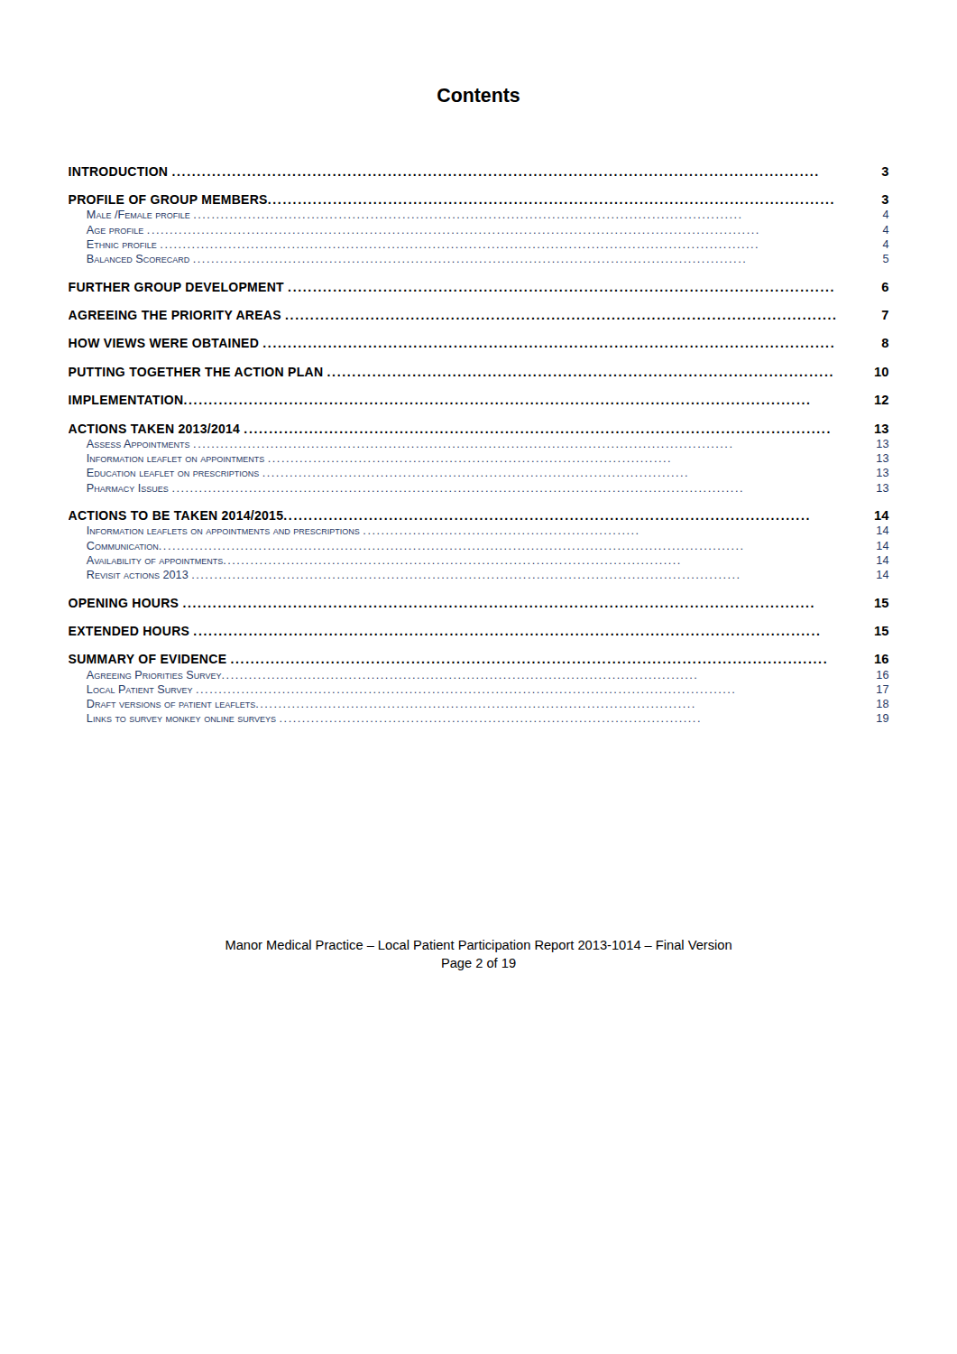Contents
| INTRODUCTION ................................................................................................................................. | 3 |
| PROFILE OF GROUP MEMBERS ................................................................................................................. | 3 |
| Male /Female profile ......................................................................................................................... | 4 |
| Age profile ....................................................................................................................................... | 4 |
| Ethnic profile .................................................................................................................................... | 4 |
| Balanced Scorecard .......................................................................................................................... | 5 |
| FURTHER GROUP DEVELOPMENT ............................................................................................................. | 6 |
| AGREEING THE PRIORITY AREAS .............................................................................................................. | 7 |
| HOW VIEWS WERE OBTAINED .................................................................................................................. | 8 |
| PUTTING TOGETHER THE ACTION PLAN ..................................................................................................... | 10 |
| IMPLEMENTATION ............................................................................................................................. | 12 |
| ACTIONS TAKEN 2013/2014 ..................................................................................................................... | 13 |
| Assess Appointments ....................................................................................................................... | 13 |
| Information leaflet on appointments ......................................................................................... | 13 |
| Education leaflet on prescriptions .............................................................................................. | 13 |
| Pharmacy Issues .............................................................................................................................. | 13 |
| ACTIONS TO BE TAKEN 2014/2015 ......................................................................................................... | 14 |
| Information leaflets on appointments and prescriptions ............................................................. | 14 |
| Communication ................................................................................................................................. | 14 |
| Availability of appointments ..................................................................................................... | 14 |
| Revisit actions 2013 ......................................................................................................................... | 14 |
| OPENING HOURS .............................................................................................................................. | 15 |
| EXTENDED HOURS ............................................................................................................................. | 15 |
| SUMMARY OF EVIDENCE ....................................................................................................................... | 16 |
| Agreeing Priorities Survey ......................................................................................................... | 16 |
| Local Patient Survey ....................................................................................................................... | 17 |
| Draft versions of patient leaflets ................................................................................................. | 18 |
| Links to survey monkey online surveys ............................................................................................. | 19 |
Manor Medical Practice – Local Patient Participation Report 2013-1014 – Final Version
Page 2 of 19